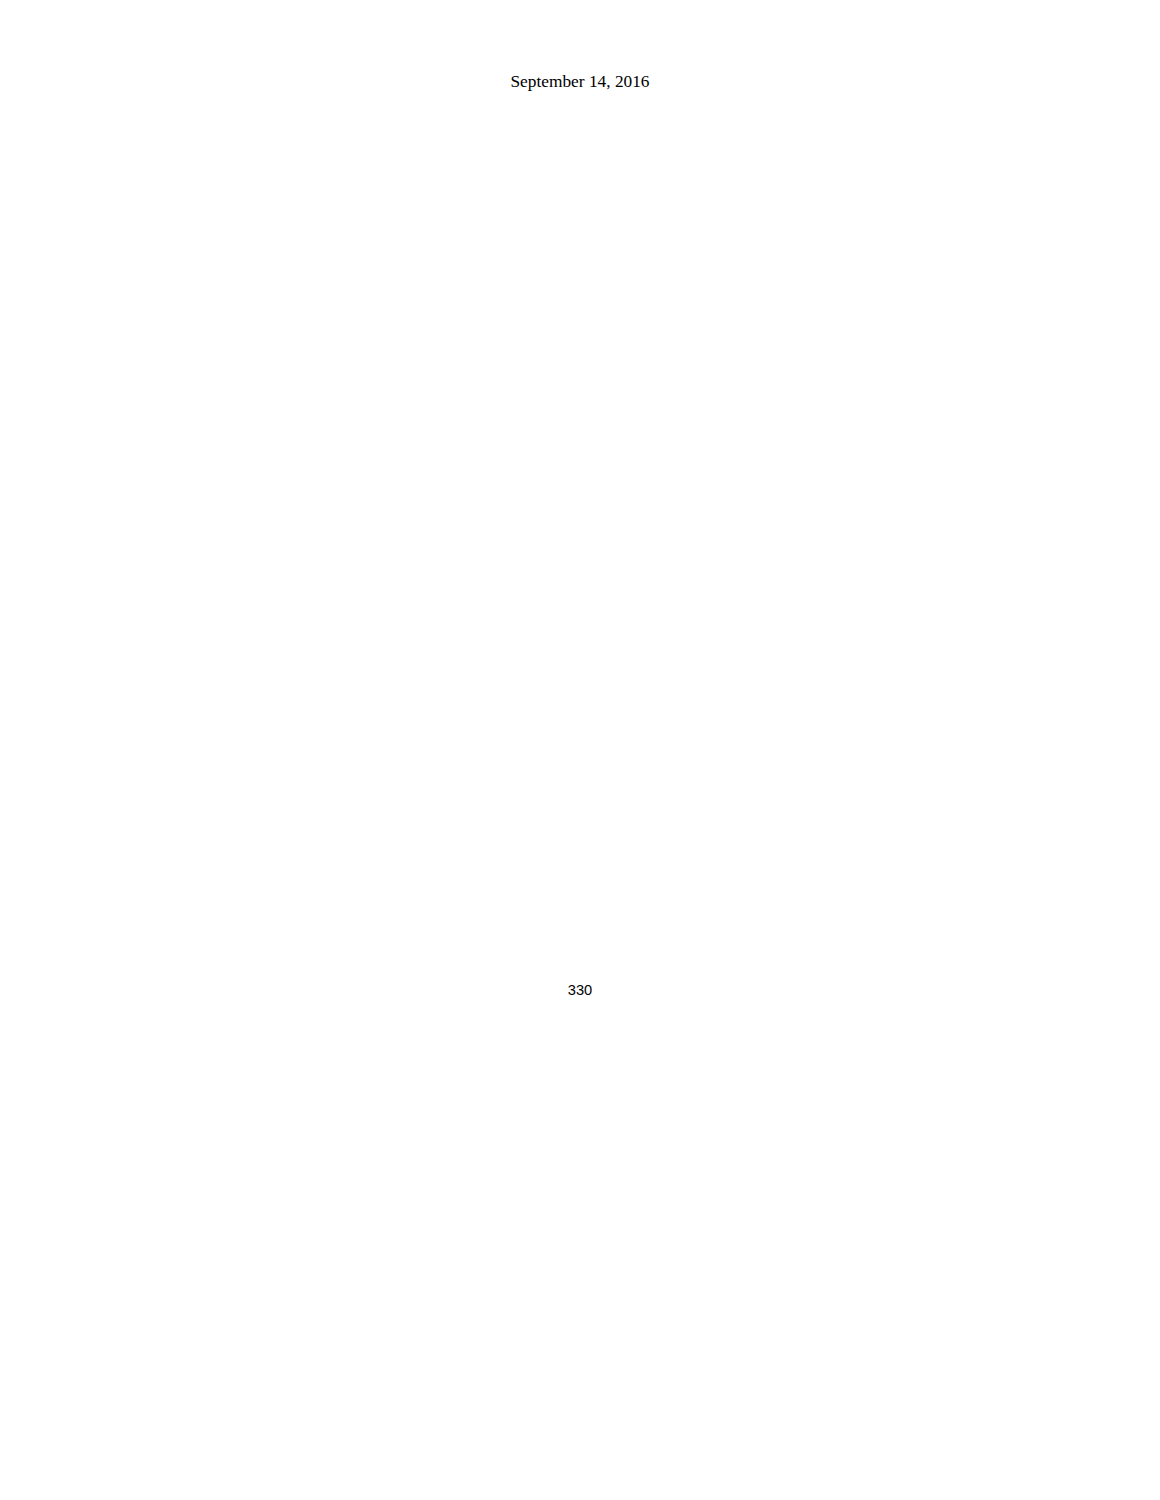September 14, 2016
330